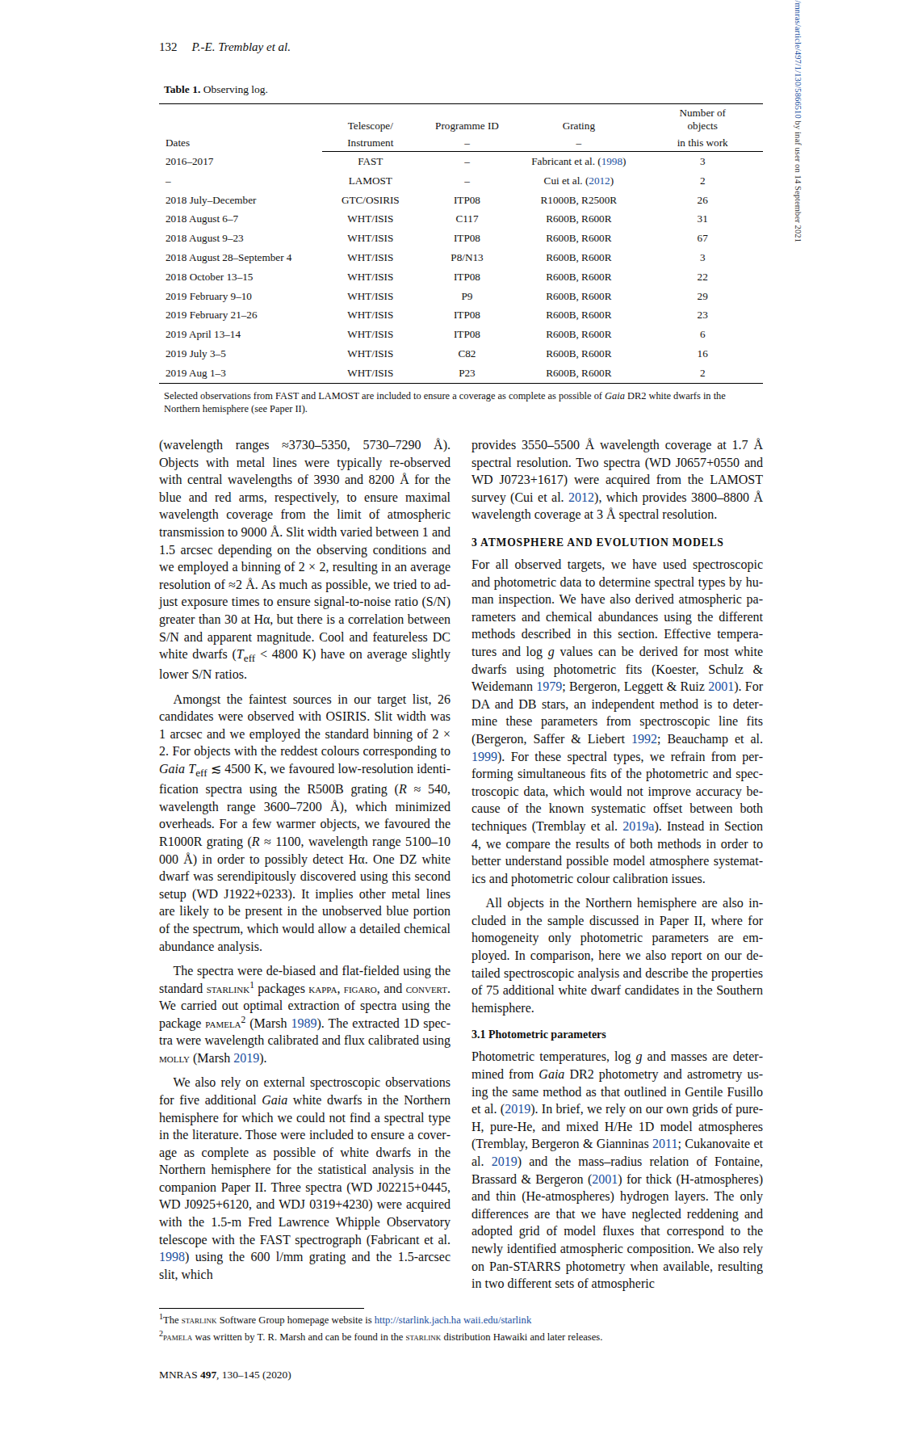132 P.-E. Tremblay et al.
Downloaded from https://academic.oup.com/mnras/article/497/1/130/5866510 by inaf user on 14 September 2021
Table 1. Observing log.
| Dates | Telescope/ | Programme ID | Grating | Number of objects |
| --- | --- | --- | --- | --- |
| Instrument | – | – | in this work |
| 2016–2017 | FAST | – | Fabricant et al. ( 1998 ) | 3 |
| – | LAMOST | – | Cui et al. ( 2012 ) | 2 |
| 2018 July–December | GTC/OSIRIS | ITP08 | R1000B, R2500R | 26 |
| 2018 August 6–7 | WHT/ISIS | C117 | R600B, R600R | 31 |
| 2018 August 9–23 | WHT/ISIS | ITP08 | R600B, R600R | 67 |
| 2018 August 28–September 4 | WHT/ISIS | P8/N13 | R600B, R600R | 3 |
| 2018 October 13–15 | WHT/ISIS | ITP08 | R600B, R600R | 22 |
| 2019 February 9–10 | WHT/ISIS | P9 | R600B, R600R | 29 |
| 2019 February 21–26 | WHT/ISIS | ITP08 | R600B, R600R | 23 |
| 2019 April 13–14 | WHT/ISIS | ITP08 | R600B, R600R | 6 |
| 2019 July 3–5 | WHT/ISIS | C82 | R600B, R600R | 16 |
| 2019 Aug 1–3 | WHT/ISIS | P23 | R600B, R600R | 2 |
Selected observations from FAST and LAMOST are included to ensure a coverage as complete as possible of Gaia DR2 white dwarfs in the Northern hemisphere (see Paper II).
(wavelength ranges ≈3730–5350, 5730–7290 Å). Objects with metal lines were typically re-observed with central wavelengths of 3930 and 8200 Å for the blue and red arms, respectively, to ensure maximal wavelength coverage from the limit of atmospheric transmission to 9000 Å. Slit width varied between 1 and 1.5 arcsec depending on the observing conditions and we employed a binning of 2 × 2, resulting in an average resolution of ≈2 Å. As much as possible, we tried to adjust exposure times to ensure signal-to-noise ratio (S/N) greater than 30 at Hα, but there is a correlation between S/N and apparent magnitude. Cool and featureless DC white dwarfs (Teff < 4800 K) have on average slightly lower S/N ratios.
Amongst the faintest sources in our target list, 26 candidates were observed with OSIRIS. Slit width was 1 arcsec and we employed the standard binning of 2 × 2. For objects with the reddest colours corresponding to Gaia Teff ≲ 4500 K, we favoured low-resolution identification spectra using the R500B grating (R ≈ 540, wavelength range 3600–7200 Å), which minimized overheads. For a few warmer objects, we favoured the R1000R grating (R ≈ 1100, wavelength range 5100–10 000 Å) in order to possibly detect Hα. One DZ white dwarf was serendipitously discovered using this second setup (WD J1922+0233). It implies other metal lines are likely to be present in the unobserved blue portion of the spectrum, which would allow a detailed chemical abundance analysis.
The spectra were de-biased and flat-fielded using the standard starlink1 packages kappa, figaro, and convert. We carried out optimal extraction of spectra using the package pamela2 (Marsh 1989). The extracted 1D spectra were wavelength calibrated and flux calibrated using molly (Marsh 2019).
We also rely on external spectroscopic observations for five additional Gaia white dwarfs in the Northern hemisphere for which we could not find a spectral type in the literature. Those were included to ensure a coverage as complete as possible of white dwarfs in the Northern hemisphere for the statistical analysis in the companion Paper II. Three spectra (WD J02215+0445, WD J0925+6120, and WDJ 0319+4230) were acquired with the 1.5-m Fred Lawrence Whipple Observatory telescope with the FAST spectrograph (Fabricant et al. 1998) using the 600 l/mm grating and the 1.5-arcsec slit, which
provides 3550–5500 Å wavelength coverage at 1.7 Å spectral resolution. Two spectra (WD J0657+0550 and WD J0723+1617) were acquired from the LAMOST survey (Cui et al. 2012), which provides 3800–8800 Å wavelength coverage at 3 Å spectral resolution.
3 Atmosphere and evolution models
For all observed targets, we have used spectroscopic and photometric data to determine spectral types by human inspection. We have also derived atmospheric parameters and chemical abundances using the different methods described in this section. Effective temperatures and log g values can be derived for most white dwarfs using photometric fits (Koester, Schulz & Weidemann 1979; Bergeron, Leggett & Ruiz 2001). For DA and DB stars, an independent method is to determine these parameters from spectroscopic line fits (Bergeron, Saffer & Liebert 1992; Beauchamp et al. 1999). For these spectral types, we refrain from performing simultaneous fits of the photometric and spectroscopic data, which would not improve accuracy because of the known systematic offset between both techniques (Tremblay et al. 2019a). Instead in Section 4, we compare the results of both methods in order to better understand possible model atmosphere systematics and photometric colour calibration issues.
All objects in the Northern hemisphere are also included in the sample discussed in Paper II, where for homogeneity only photometric parameters are employed. In comparison, here we also report on our detailed spectroscopic analysis and describe the properties of 75 additional white dwarf candidates in the Southern hemisphere.
3.1 Photometric parameters
Photometric temperatures, log g and masses are determined from Gaia DR2 photometry and astrometry using the same method as that outlined in Gentile Fusillo et al. (2019). In brief, we rely on our own grids of pure-H, pure-He, and mixed H/He 1D model atmospheres (Tremblay, Bergeron & Gianninas 2011; Cukanovaite et al. 2019) and the mass–radius relation of Fontaine, Brassard & Bergeron (2001) for thick (H-atmospheres) and thin (He-atmospheres) hydrogen layers. The only differences are that we have neglected reddening and adopted grid of model fluxes that correspond to the newly identified atmospheric composition. We also rely on Pan-STARRS photometry when available, resulting in two different sets of atmospheric
1The starlink Software Group homepage website is http://starlink.jach.ha waii.edu/starlink
2pamela was written by T. R. Marsh and can be found in the starlink distribution Hawaiki and later releases.
MNRAS 497, 130–145 (2020)